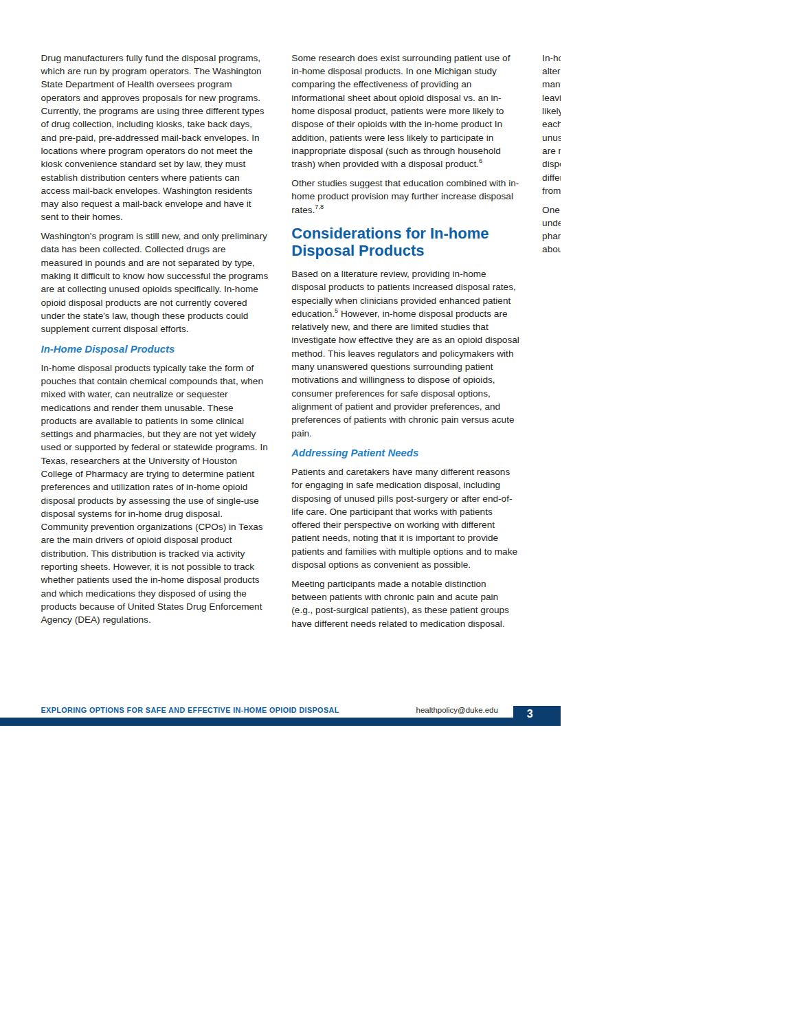Drug manufacturers fully fund the disposal programs, which are run by program operators. The Washington State Department of Health oversees program operators and approves proposals for new programs. Currently, the programs are using three different types of drug collection, including kiosks, take back days, and pre-paid, pre-addressed mail-back envelopes. In locations where program operators do not meet the kiosk convenience standard set by law, they must establish distribution centers where patients can access mail-back envelopes. Washington residents may also request a mail-back envelope and have it sent to their homes.
Washington's program is still new, and only preliminary data has been collected. Collected drugs are measured in pounds and are not separated by type, making it difficult to know how successful the programs are at collecting unused opioids specifically. In-home opioid disposal products are not currently covered under the state's law, though these products could supplement current disposal efforts.
In-Home Disposal Products
In-home disposal products typically take the form of pouches that contain chemical compounds that, when mixed with water, can neutralize or sequester medications and render them unusable. These products are available to patients in some clinical settings and pharmacies, but they are not yet widely used or supported by federal or statewide programs. In Texas, researchers at the University of Houston College of Pharmacy are trying to determine patient preferences and utilization rates of in-home opioid disposal products by assessing the use of single-use disposal systems for in-home drug disposal. Community prevention organizations (CPOs) in Texas are the main drivers of opioid disposal product distribution. This distribution is tracked via activity reporting sheets. However, it is not possible to track whether patients used the in-home disposal products and which medications they disposed of using the products because of United States Drug Enforcement Agency (DEA) regulations.
Some research does exist surrounding patient use of in-home disposal products. In one Michigan study comparing the effectiveness of providing an informational sheet about opioid disposal vs. an in-home disposal product, patients were more likely to dispose of their opioids with the in-home product In addition, patients were less likely to participate in inappropriate disposal (such as through household trash) when provided with a disposal product.6
Other studies suggest that education combined with in-home product provision may further increase disposal rates.7,8
Considerations for In-home Disposal Products
Based on a literature review, providing in-home disposal products to patients increased disposal rates, especially when clinicians provided enhanced patient education.5 However, in-home disposal products are relatively new, and there are limited studies that investigate how effective they are as an opioid disposal method. This leaves regulators and policymakers with many unanswered questions surrounding patient motivations and willingness to dispose of opioids, consumer preferences for safe disposal options, alignment of patient and provider preferences, and preferences of patients with chronic pain versus acute pain.
Addressing Patient Needs
Patients and caretakers have many different reasons for engaging in safe medication disposal, including disposing of unused pills post-surgery or after end-of-life care. One participant that works with patients offered their perspective on working with different patient needs, noting that it is important to provide patients and families with multiple options and to make disposal options as convenient as possible.
Meeting participants made a notable distinction between patients with chronic pain and acute pain (e.g., post-surgical patients), as these patient groups have different needs related to medication disposal.
In-home disposal options may serve as an accessible alternative to kiosks for patients with chronic pain, as many of these patients may have difficulty driving or leaving the house. However, chronic pain patients likely do not need a disposal option dispensed with each prescription as they are less likely to have unused pills. Acute pain patients, on the other hand, are more likely to have unused tablets and thus need a disposal option with each prescription. Addressing the difference in patient needs may help reduce waste from unused disposal products.
One speaker suggested that patients need to understand the "why" of opioid disposal, and pharmacists are in a prime position to educate patients about its importance.
Exploring Options for Safe and Effective In-Home Opioid Disposal
healthpolicy@duke.edu
3